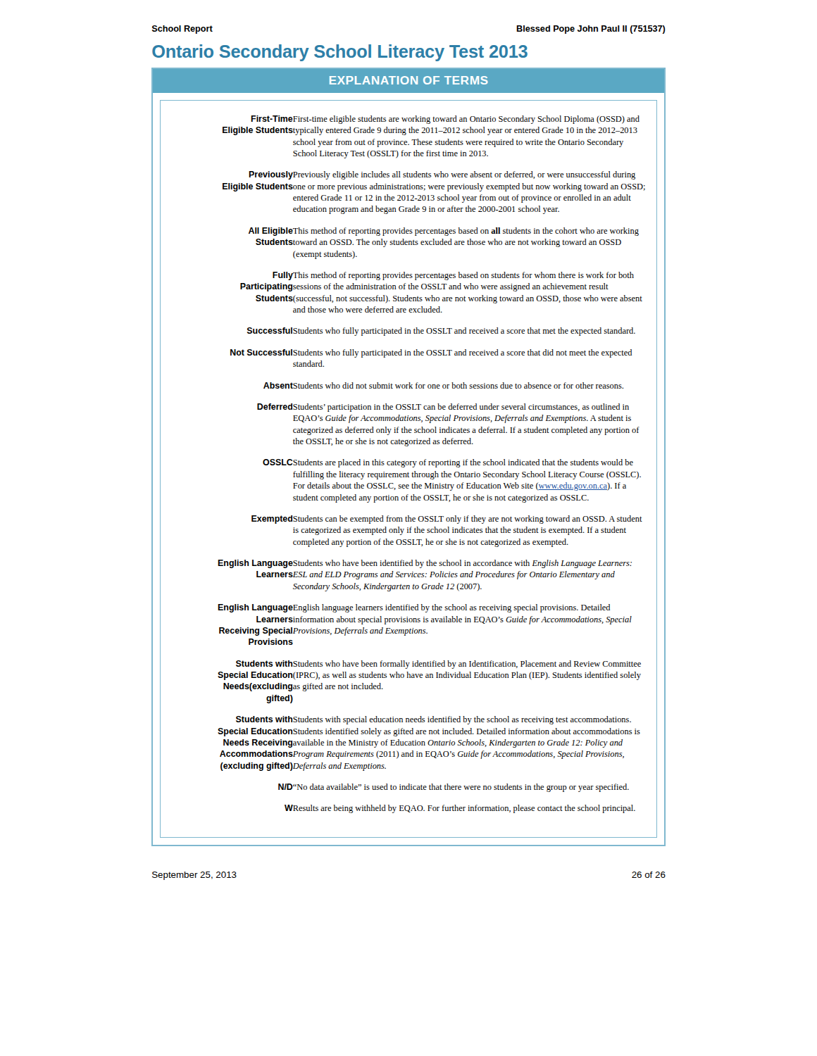School Report Blessed Pope John Paul II (751537)
Ontario Secondary School Literacy Test 2013
EXPLANATION OF TERMS
| First-Time Eligible Students | First-time eligible students are working toward an Ontario Secondary School Diploma (OSSD) and typically entered Grade 9 during the 2011–2012 school year or entered Grade 10 in the 2012–2013 school year from out of province. These students were required to write the Ontario Secondary School Literacy Test (OSSLT) for the first time in 2013. |
| Previously Eligible Students | Previously eligible includes all students who were absent or deferred, or were unsuccessful during one or more previous administrations; were previously exempted but now working toward an OSSD; entered Grade 11 or 12 in the 2012-2013 school year from out of province or enrolled in an adult education program and began Grade 9 in or after the 2000-2001 school year. |
| All Eligible Students | This method of reporting provides percentages based on all students in the cohort who are working toward an OSSD. The only students excluded are those who are not working toward an OSSD (exempt students). |
| Fully Participating Students | This method of reporting provides percentages based on students for whom there is work for both sessions of the administration of the OSSLT and who were assigned an achievement result (successful, not successful). Students who are not working toward an OSSD, those who were absent and those who were deferred are excluded. |
| Successful | Students who fully participated in the OSSLT and received a score that met the expected standard. |
| Not Successful | Students who fully participated in the OSSLT and received a score that did not meet the expected standard. |
| Absent | Students who did not submit work for one or both sessions due to absence or for other reasons. |
| Deferred | Students’ participation in the OSSLT can be deferred under several circumstances, as outlined in EQAO’s Guide for Accommodations, Special Provisions, Deferrals and Exemptions . A student is categorized as deferred only if the school indicates a deferral. If a student completed any portion of the OSSLT, he or she is not categorized as deferred. |
| OSSLC | Students are placed in this category of reporting if the school indicated that the students would be fulfilling the literacy requirement through the Ontario Secondary School Literacy Course (OSSLC). For details about the OSSLC, see the Ministry of Education Web site ( www.edu.gov.on.ca ). If a student completed any portion of the OSSLT, he or she is not categorized as OSSLC. |
| Exempted | Students can be exempted from the OSSLT only if they are not working toward an OSSD. A student is categorized as exempted only if the school indicates that the student is exempted. If a student completed any portion of the OSSLT, he or she is not categorized as exempted. |
| English Language Learners | Students who have been identified by the school in accordance with English Language Learners: ESL and ELD Programs and Services: Policies and Procedures for Ontario Elementary and Secondary Schools, Kindergarten to Grade 12 (2007). |
| English Language Learners Receiving Special Provisions | English language learners identified by the school as receiving special provisions. Detailed information about special provisions is available in EQAO’s Guide for Accommodations, Special Provisions, Deferrals and Exemptions . |
| Students with Special Education Needs(excluding gifted) | Students who have been formally identified by an Identification, Placement and Review Committee (IPRC), as well as students who have an Individual Education Plan (IEP). Students identified solely as gifted are not included. |
| Students with Special Education Needs Receiving Accommodations (excluding gifted) | Students with special education needs identified by the school as receiving test accommodations. Students identified solely as gifted are not included. Detailed information about accommodations is available in the Ministry of Education Ontario Schools, Kindergarten to Grade 12: Policy and Program Requirements (2011) and in EQAO’s Guide for Accommodations, Special Provisions, Deferrals and Exemptions. |
| N/D | “No data available” is used to indicate that there were no students in the group or year specified. |
| W | Results are being withheld by EQAO. For further information, please contact the school principal. |
September 25, 2013 26 of 26